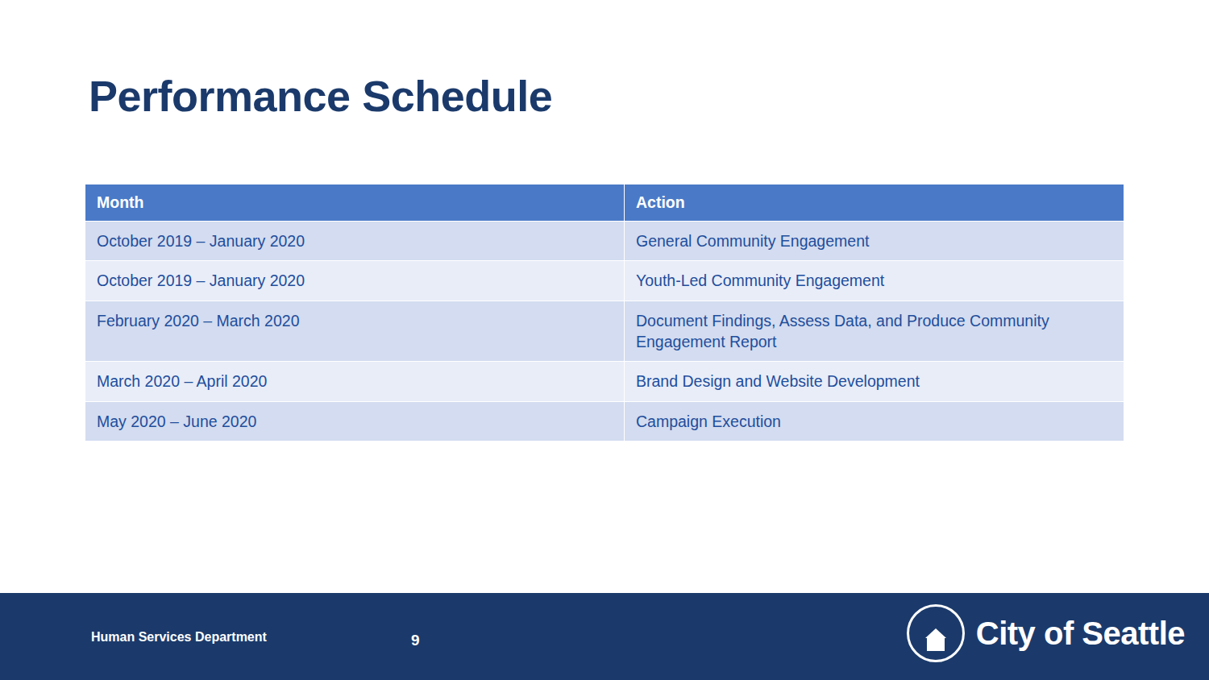Performance Schedule
| Month | Action |
| --- | --- |
| October 2019 – January 2020 | General Community Engagement |
| October 2019 – January 2020 | Youth-Led Community Engagement |
| February 2020 – March 2020 | Document Findings, Assess Data, and Produce Community Engagement Report |
| March 2020 – April 2020 | Brand Design and Website Development |
| May 2020 – June 2020 | Campaign Execution |
Human Services Department
9
City of Seattle